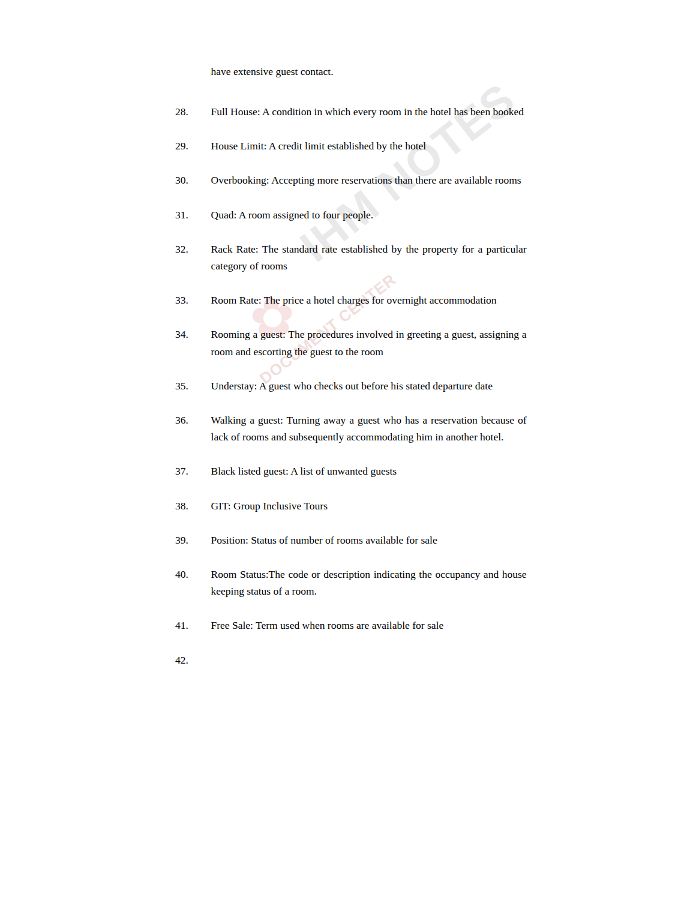IHM NOTES
✿
DOCUMENT CENTER
have extensive guest contact.
Full House: A condition in which every room in the hotel has been booked
House Limit: A credit limit established by the hotel
Overbooking: Accepting more reservations than there are available rooms
Quad: A room assigned to four people.
Rack Rate: The standard rate established by the property for a particular category of rooms
Room Rate: The price a hotel charges for overnight accommodation
Rooming a guest: The procedures involved in greeting a guest, assigning a room and escorting the guest to the room
Understay: A guest who checks out before his stated departure date
Walking a guest: Turning away a guest who has a reservation because of lack of rooms and subsequently accommodating him in another hotel.
Black listed guest: A list of unwanted guests
GIT: Group Inclusive Tours
Position: Status of number of rooms available for sale
Room Status:The code or description indicating the occupancy and house keeping status of a room.
Free Sale: Term used when rooms are available for sale